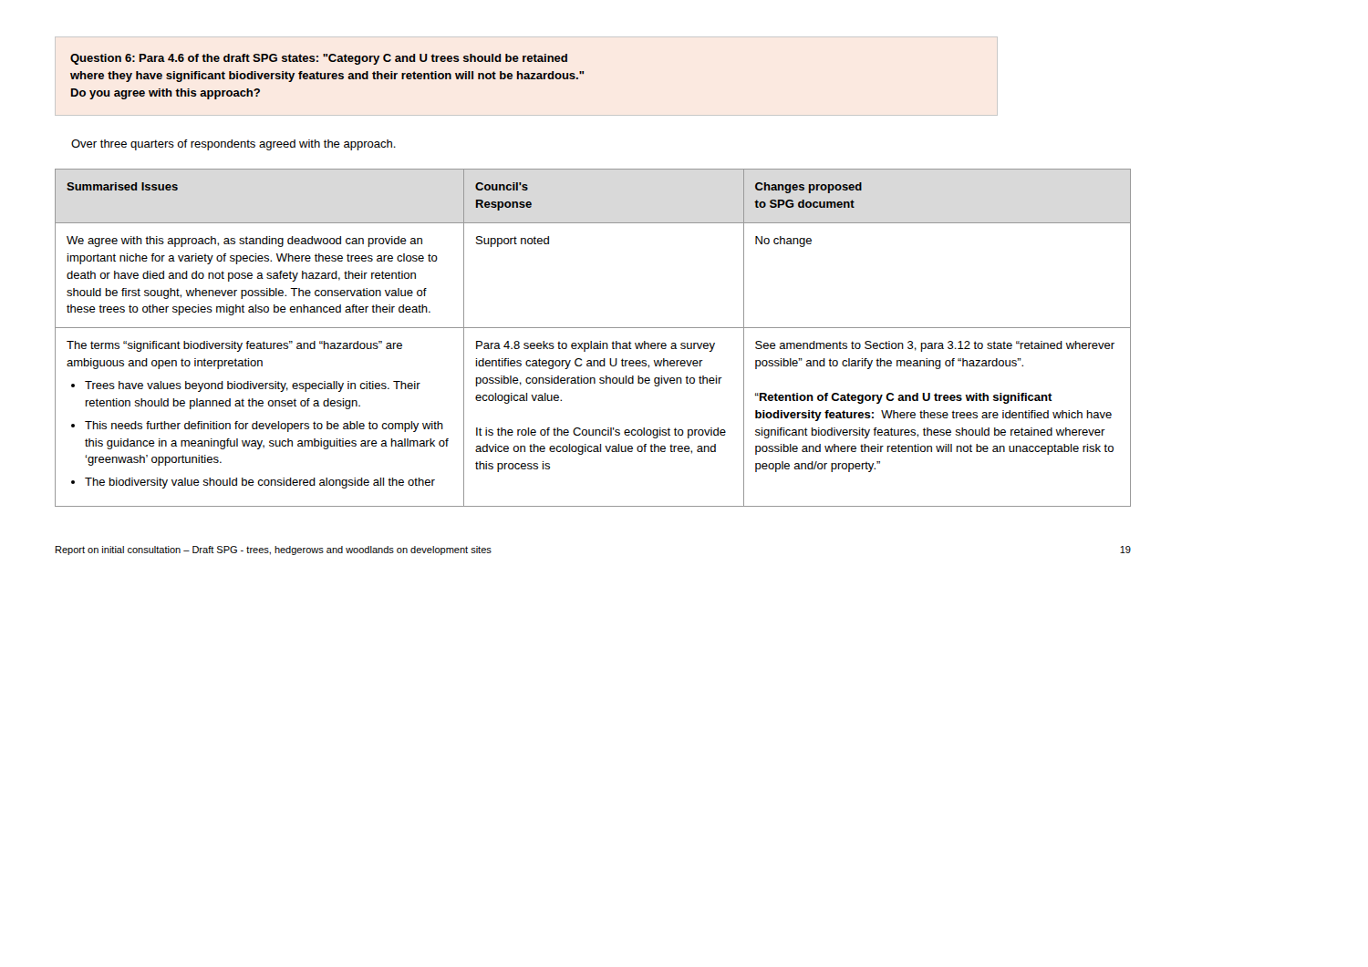Question 6: Para 4.6 of the draft SPG states: "Category C and U trees should be retained
where they have significant biodiversity features and their retention will not be hazardous."
Do you agree with this approach?
Over three quarters of respondents agreed with the approach.
| Summarised Issues | Council's Response | Changes proposed to SPG document |
| --- | --- | --- |
| We agree with this approach, as standing deadwood can provide an important niche for a variety of species. Where these trees are close to death or have died and do not pose a safety hazard, their retention should be first sought, whenever possible. The conservation value of these trees to other species might also be enhanced after their death. | Support noted | No change |
| The terms “significant biodiversity features” and “hazardous” are ambiguous and open to interpretation Trees have values beyond biodiversity, especially in cities. Their retention should be planned at the onset of a design. This needs further definition for developers to be able to comply with this guidance in a meaningful way, such ambiguities are a hallmark of ‘greenwash’ opportunities. The biodiversity value should be considered alongside all the other | Para 4.8 seeks to explain that where a survey identifies category C and U trees, wherever possible, consideration should be given to their ecological value. It is the role of the Council's ecologist to provide advice on the ecological value of the tree, and this process is | See amendments to Section 3, para 3.12 to state “retained wherever possible” and to clarify the meaning of “hazardous”. “ Retention of Category C and U trees with significant biodiversity features: Where these trees are identified which have significant biodiversity features, these should be retained wherever possible and where their retention will not be an unacceptable risk to people and/or property.” |
Report on initial consultation – Draft SPG - trees, hedgerows and woodlands on development sites 19